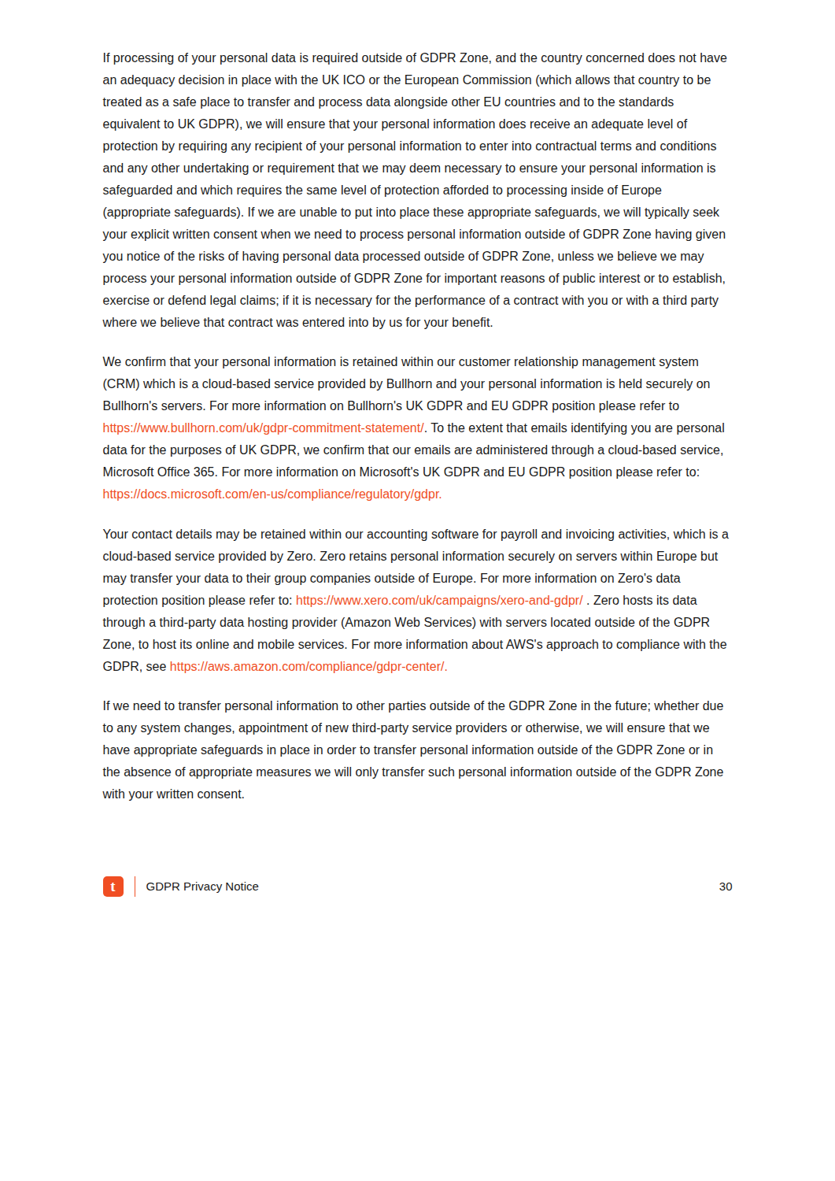If processing of your personal data is required outside of GDPR Zone, and the country concerned does not have an adequacy decision in place with the UK ICO or the European Commission (which allows that country to be treated as a safe place to transfer and process data alongside other EU countries and to the standards equivalent to UK GDPR), we will ensure that your personal information does receive an adequate level of protection by requiring any recipient of your personal information to enter into contractual terms and conditions and any other undertaking or requirement that we may deem necessary to ensure your personal information is safeguarded and which requires the same level of protection afforded to processing inside of Europe (appropriate safeguards). If we are unable to put into place these appropriate safeguards, we will typically seek your explicit written consent when we need to process personal information outside of GDPR Zone having given you notice of the risks of having personal data processed outside of GDPR Zone, unless we believe we may process your personal information outside of GDPR Zone for important reasons of public interest or to establish, exercise or defend legal claims; if it is necessary for the performance of a contract with you or with a third party where we believe that contract was entered into by us for your benefit.
We confirm that your personal information is retained within our customer relationship management system (CRM) which is a cloud-based service provided by Bullhorn and your personal information is held securely on Bullhorn's servers. For more information on Bullhorn's UK GDPR and EU GDPR position please refer to https://www.bullhorn.com/uk/gdpr-commitment-statement/. To the extent that emails identifying you are personal data for the purposes of UK GDPR, we confirm that our emails are administered through a cloud-based service, Microsoft Office 365. For more information on Microsoft's UK GDPR and EU GDPR position please refer to: https://docs.microsoft.com/en-us/compliance/regulatory/gdpr.
Your contact details may be retained within our accounting software for payroll and invoicing activities, which is a cloud-based service provided by Zero. Zero retains personal information securely on servers within Europe but may transfer your data to their group companies outside of Europe. For more information on Zero's data protection position please refer to: https://www.xero.com/uk/campaigns/xero-and-gdpr/ . Zero hosts its data through a third-party data hosting provider (Amazon Web Services) with servers located outside of the GDPR Zone, to host its online and mobile services. For more information about AWS's approach to compliance with the GDPR, see https://aws.amazon.com/compliance/gdpr-center/.
If we need to transfer personal information to other parties outside of the GDPR Zone in the future; whether due to any system changes, appointment of new third-party service providers or otherwise, we will ensure that we have appropriate safeguards in place in order to transfer personal information outside of the GDPR Zone or in the absence of appropriate measures we will only transfer such personal information outside of the GDPR Zone with your written consent.
GDPR Privacy Notice
30